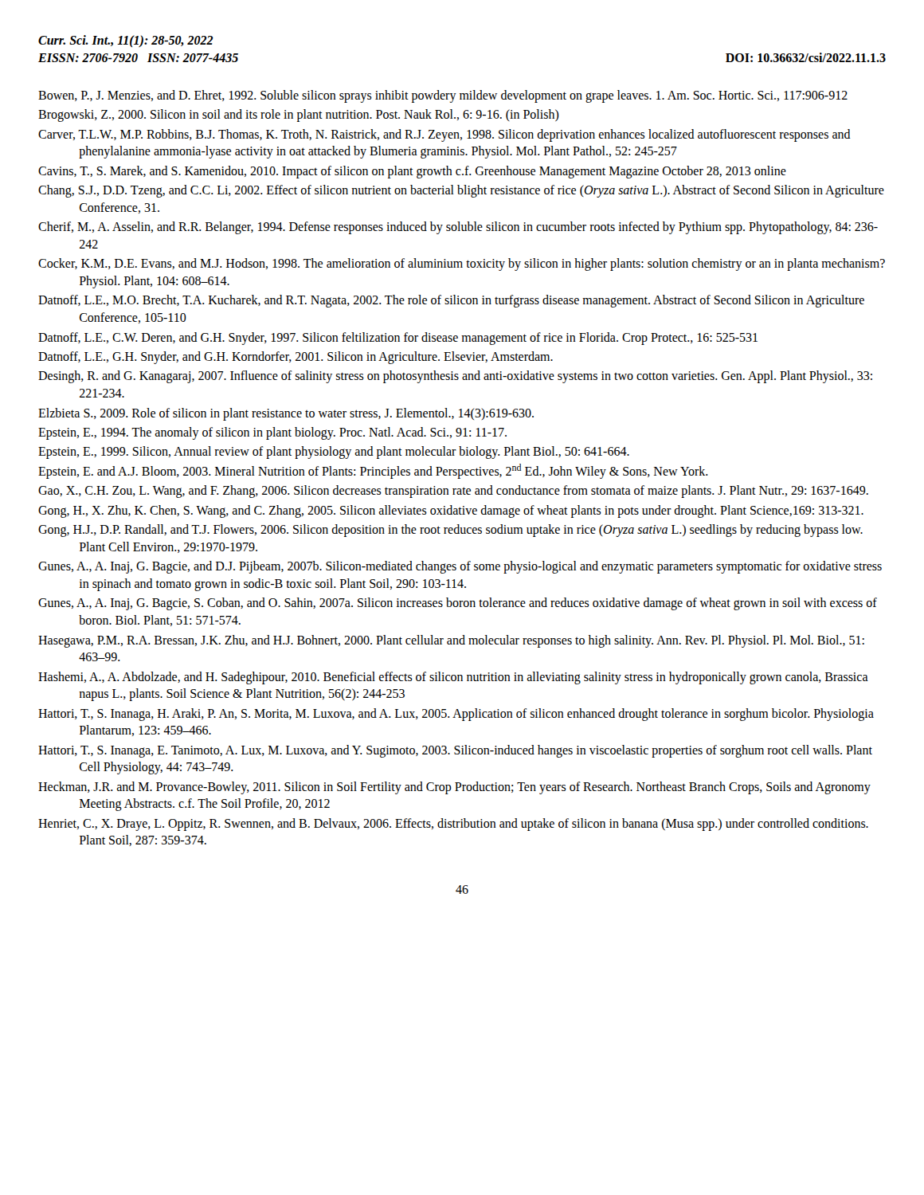Curr. Sci. Int., 11(1): 28-50, 2022
EISSN: 2706-7920 ISSN: 2077-4435 DOI: 10.36632/csi/2022.11.1.3
Bowen, P., J. Menzies, and D. Ehret, 1992. Soluble silicon sprays inhibit powdery mildew development on grape leaves. 1. Am. Soc. Hortic. Sci., 117:906-912
Brogowski, Z., 2000. Silicon in soil and its role in plant nutrition. Post. Nauk Rol., 6: 9-16. (in Polish)
Carver, T.L.W., M.P. Robbins, B.J. Thomas, K. Troth, N. Raistrick, and R.J. Zeyen, 1998. Silicon deprivation enhances localized autofluorescent responses and phenylalanine ammonia-lyase activity in oat attacked by Blumeria graminis. Physiol. Mol. Plant Pathol., 52: 245-257
Cavins, T., S. Marek, and S. Kamenidou, 2010. Impact of silicon on plant growth c.f. Greenhouse Management Magazine October 28, 2013 online
Chang, S.J., D.D. Tzeng, and C.C. Li, 2002. Effect of silicon nutrient on bacterial blight resistance of rice (Oryza sativa L.). Abstract of Second Silicon in Agriculture Conference, 31.
Cherif, M., A. Asselin, and R.R. Belanger, 1994. Defense responses induced by soluble silicon in cucumber roots infected by Pythium spp. Phytopathology, 84: 236-242
Cocker, K.M., D.E. Evans, and M.J. Hodson, 1998. The amelioration of aluminium toxicity by silicon in higher plants: solution chemistry or an in planta mechanism? Physiol. Plant, 104: 608–614.
Datnoff, L.E., M.O. Brecht, T.A. Kucharek, and R.T. Nagata, 2002. The role of silicon in turfgrass disease management. Abstract of Second Silicon in Agriculture Conference, 105-110
Datnoff, L.E., C.W. Deren, and G.H. Snyder, 1997. Silicon feltilization for disease management of rice in Florida. Crop Protect., 16: 525-531
Datnoff, L.E., G.H. Snyder, and G.H. Korndorfer, 2001. Silicon in Agriculture. Elsevier, Amsterdam.
Desingh, R. and G. Kanagaraj, 2007. Influence of salinity stress on photosynthesis and anti-oxidative systems in two cotton varieties. Gen. Appl. Plant Physiol., 33: 221-234.
Elzbieta S., 2009. Role of silicon in plant resistance to water stress, J. Elementol., 14(3):619-630.
Epstein, E., 1994. The anomaly of silicon in plant biology. Proc. Natl. Acad. Sci., 91: 11-17.
Epstein, E., 1999. Silicon, Annual review of plant physiology and plant molecular biology. Plant Biol., 50: 641-664.
Epstein, E. and A.J. Bloom, 2003. Mineral Nutrition of Plants: Principles and Perspectives, 2nd Ed., John Wiley & Sons, New York.
Gao, X., C.H. Zou, L. Wang, and F. Zhang, 2006. Silicon decreases transpiration rate and conductance from stomata of maize plants. J. Plant Nutr., 29: 1637-1649.
Gong, H., X. Zhu, K. Chen, S. Wang, and C. Zhang, 2005. Silicon alleviates oxidative damage of wheat plants in pots under drought. Plant Science,169: 313-321.
Gong, H.J., D.P. Randall, and T.J. Flowers, 2006. Silicon deposition in the root reduces sodium uptake in rice (Oryza sativa L.) seedlings by reducing bypass low. Plant Cell Environ., 29:1970-1979.
Gunes, A., A. Inaj, G. Bagcie, and D.J. Pijbeam, 2007b. Silicon-mediated changes of some physio-logical and enzymatic parameters symptomatic for oxidative stress in spinach and tomato grown in sodic-B toxic soil. Plant Soil, 290: 103-114.
Gunes, A., A. Inaj, G. Bagcie, S. Coban, and O. Sahin, 2007a. Silicon increases boron tolerance and reduces oxidative damage of wheat grown in soil with excess of boron. Biol. Plant, 51: 571-574.
Hasegawa, P.M., R.A. Bressan, J.K. Zhu, and H.J. Bohnert, 2000. Plant cellular and molecular responses to high salinity. Ann. Rev. Pl. Physiol. Pl. Mol. Biol., 51: 463–99.
Hashemi, A., A. Abdolzade, and H. Sadeghipour, 2010. Beneficial effects of silicon nutrition in alleviating salinity stress in hydroponically grown canola, Brassica napus L., plants. Soil Science & Plant Nutrition, 56(2): 244-253
Hattori, T., S. Inanaga, H. Araki, P. An, S. Morita, M. Luxova, and A. Lux, 2005. Application of silicon enhanced drought tolerance in sorghum bicolor. Physiologia Plantarum, 123: 459–466.
Hattori, T., S. Inanaga, E. Tanimoto, A. Lux, M. Luxova, and Y. Sugimoto, 2003. Silicon-induced hanges in viscoelastic properties of sorghum root cell walls. Plant Cell Physiology, 44: 743–749.
Heckman, J.R. and M. Provance-Bowley, 2011. Silicon in Soil Fertility and Crop Production; Ten years of Research. Northeast Branch Crops, Soils and Agronomy Meeting Abstracts. c.f. The Soil Profile, 20, 2012
Henriet, C., X. Draye, L. Oppitz, R. Swennen, and B. Delvaux, 2006. Effects, distribution and uptake of silicon in banana (Musa spp.) under controlled conditions. Plant Soil, 287: 359-374.
46